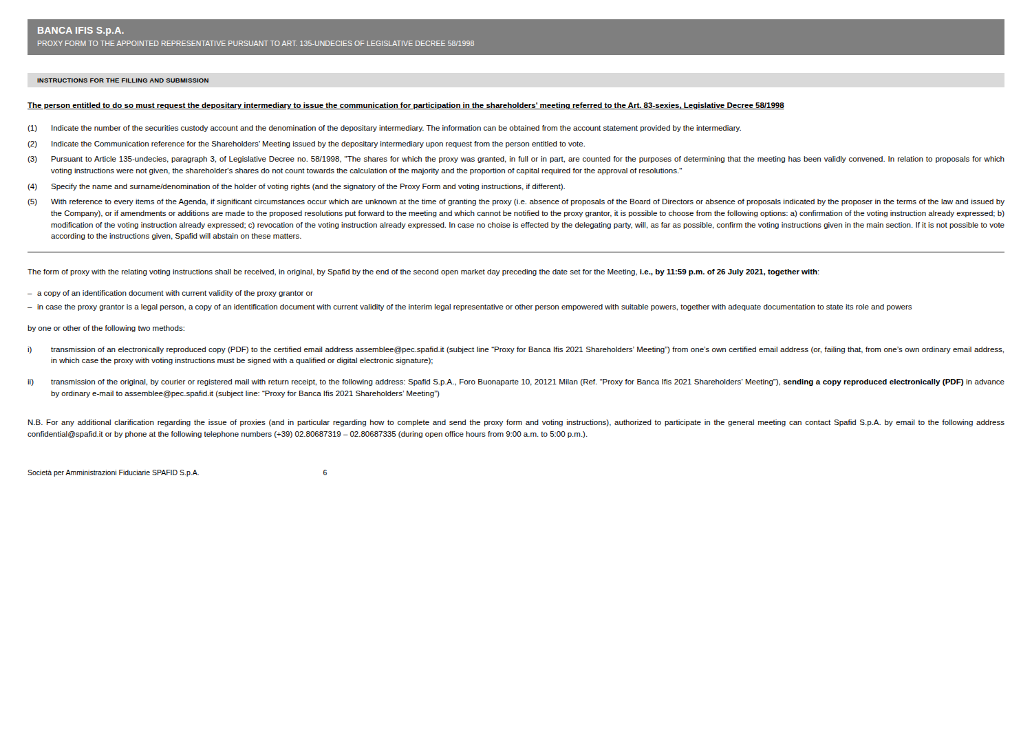BANCA IFIS S.p.A.
PROXY FORM TO THE APPOINTED REPRESENTATIVE PURSUANT TO ART. 135-UNDECIES OF LEGISLATIVE DECREE 58/1998
INSTRUCTIONS FOR THE FILLING AND SUBMISSION
The person entitled to do so must request the depositary intermediary to issue the communication for participation in the shareholders' meeting referred to the Art. 83-sexies, Legislative Decree 58/1998
Indicate the number of the securities custody account and the denomination of the depositary intermediary. The information can be obtained from the account statement provided by the intermediary.
Indicate the Communication reference for the Shareholders’ Meeting issued by the depositary intermediary upon request from the person entitled to vote.
Pursuant to Article 135-undecies, paragraph 3, of Legislative Decree no. 58/1998, "The shares for which the proxy was granted, in full or in part, are counted for the purposes of determining that the meeting has been validly convened. In relation to proposals for which voting instructions were not given, the shareholder's shares do not count towards the calculation of the majority and the proportion of capital required for the approval of resolutions."
Specify the name and surname/denomination of the holder of voting rights (and the signatory of the Proxy Form and voting instructions, if different).
With reference to every items of the Agenda, if significant circumstances occur which are unknown at the time of granting the proxy (i.e. absence of proposals of the Board of Directors or absence of proposals indicated by the proposer in the terms of the law and issued by the Company), or if amendments or additions are made to the proposed resolutions put forward to the meeting and which cannot be notified to the proxy grantor, it is possible to choose from the following options: a) confirmation of the voting instruction already expressed; b) modification of the voting instruction already expressed; c) revocation of the voting instruction already expressed. In case no choise is effected by the delegating party, will, as far as possible, confirm the voting instructions given in the main section. If it is not possible to vote according to the instructions given, Spafid will abstain on these matters.
The form of proxy with the relating voting instructions shall be received, in original, by Spafid by the end of the second open market day preceding the date set for the Meeting, i.e., by 11:59 p.m. of 26 July 2021, together with:
a copy of an identification document with current validity of the proxy grantor or
in case the proxy grantor is a legal person, a copy of an identification document with current validity of the interim legal representative or other person empowered with suitable powers, together with adequate documentation to state its role and powers
by one or other of the following two methods:
transmission of an electronically reproduced copy (PDF) to the certified email address assemblee@pec.spafid.it (subject line “Proxy for Banca Ifis 2021 Shareholders’ Meeting”) from one’s own certified email address (or, failing that, from one’s own ordinary email address, in which case the proxy with voting instructions must be signed with a qualified or digital electronic signature);
transmission of the original, by courier or registered mail with return receipt, to the following address: Spafid S.p.A., Foro Buonaparte 10, 20121 Milan (Ref. “Proxy for Banca Ifis 2021 Shareholders’ Meeting”), sending a copy reproduced electronically (PDF) in advance by ordinary e-mail to assemblee@pec.spafid.it (subject line: “Proxy for Banca Ifis 2021 Shareholders’ Meeting”)
N.B. For any additional clarification regarding the issue of proxies (and in particular regarding how to complete and send the proxy form and voting instructions), authorized to participate in the general meeting can contact Spafid S.p.A. by email to the following address confidential@spafid.it or by phone at the following telephone numbers (+39) 02.80687319 – 02.80687335 (during open office hours from 9:00 a.m. to 5:00 p.m.).
Società per Amministrazioni Fiduciarie SPAFID S.p.A.
6